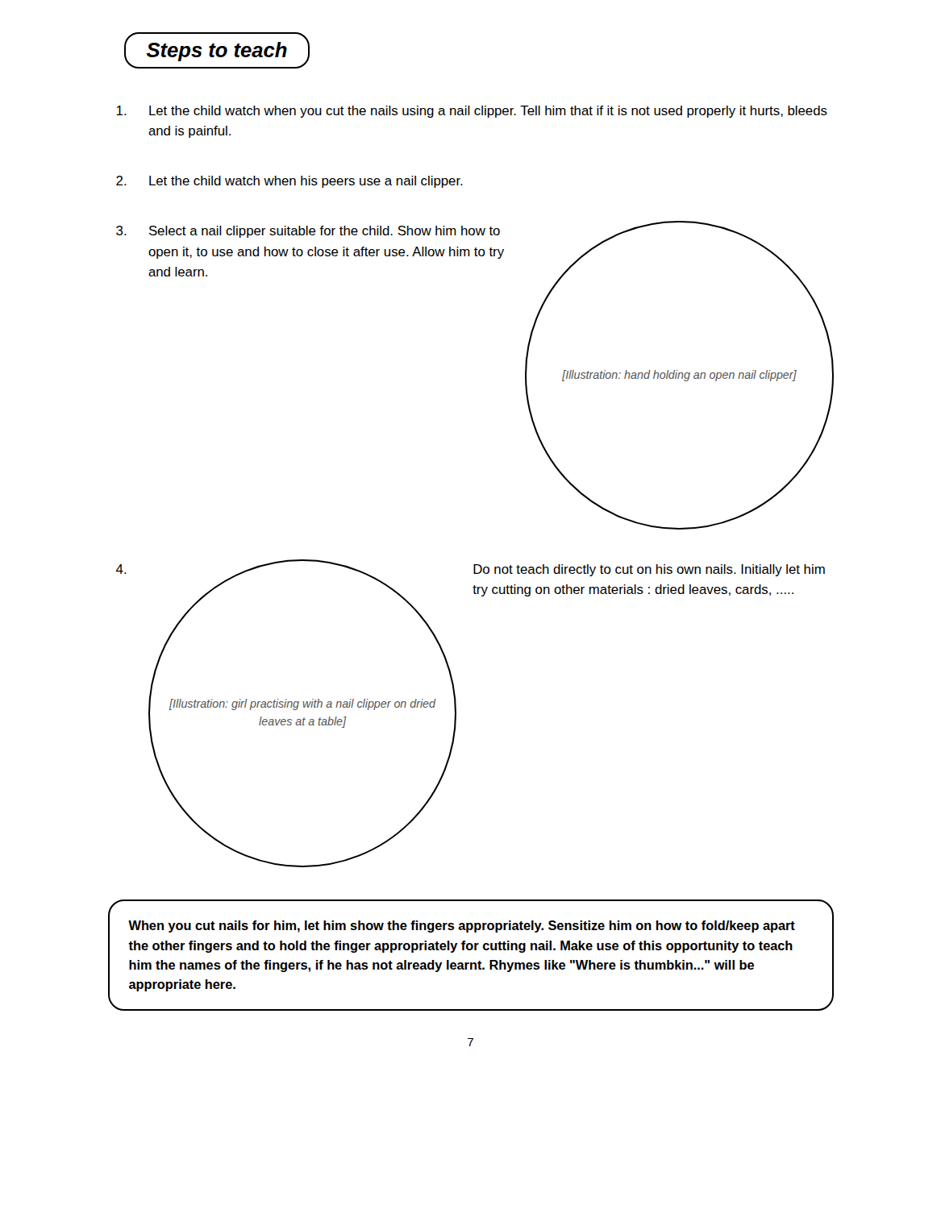Steps to teach
Let the child watch when you cut the nails using a nail clipper. Tell him that if it is not used properly it hurts, bleeds and is painful.
Let the child watch when his peers use a nail clipper.
Select a nail clipper suitable for the child. Show him how to open it, to use and how to close it after use. Allow him to try and learn.
[Illustration: hand holding an open nail clipper]
[Illustration: girl practising with a nail clipper on dried leaves at a table]
Do not teach directly to cut on his own nails. Initially let him try cutting on other materials : dried leaves, cards, .....
When you cut nails for him, let him show the fingers appropriately. Sensitize him on how to fold/keep apart the other fingers and to hold the finger appropriately for cutting nail. Make use of this opportunity to teach him the names of the fingers, if he has not already learnt. Rhymes like "Where is thumbkin..." will be appropriate here.
7